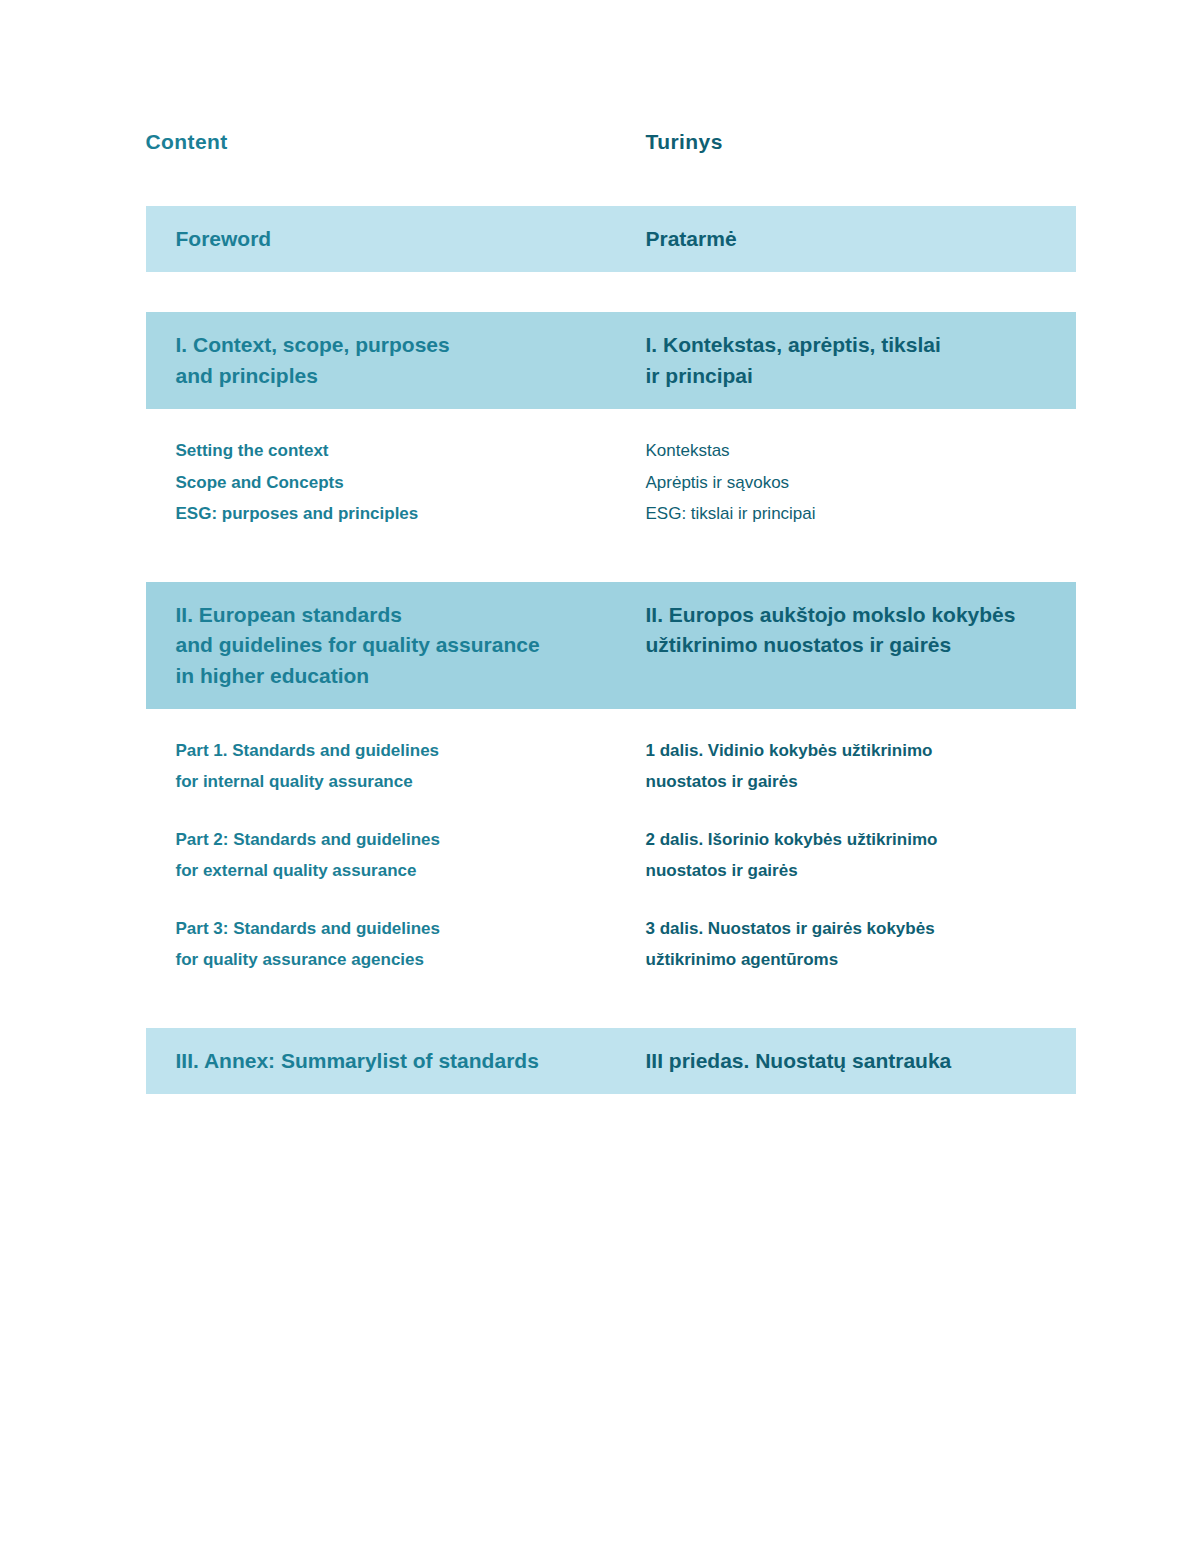| Content | Turinys |
| Foreword | Pratarmė |
| I. Context, scope, purposes and principles | I. Kontekstas, aprėptis, tikslai ir principai |
| Setting the context | Kontekstas |
| Scope and Concepts | Aprėptis ir sąvokos |
| ESG: purposes and principles | ESG: tikslai ir principai |
| II. European standards and guidelines for quality assurance in higher education | II. Europos aukštojo mokslo kokybės užtikrinimo nuostatos ir gairės |
| Part 1. Standards and guidelines for internal quality assurance | 1 dalis. Vidinio kokybės užtikrinimo nuostatos ir gairės |
| Part 2: Standards and guidelines for external quality assurance | 2 dalis. Išorinio kokybės užtikrinimo nuostatos ir gairės |
| Part 3: Standards and guidelines for quality assurance agencies | 3 dalis. Nuostatos ir gairės kokybės užtikrinimo agentūroms |
| III. Annex: Summarylist of standards | III priedas. Nuostatų santrauka |